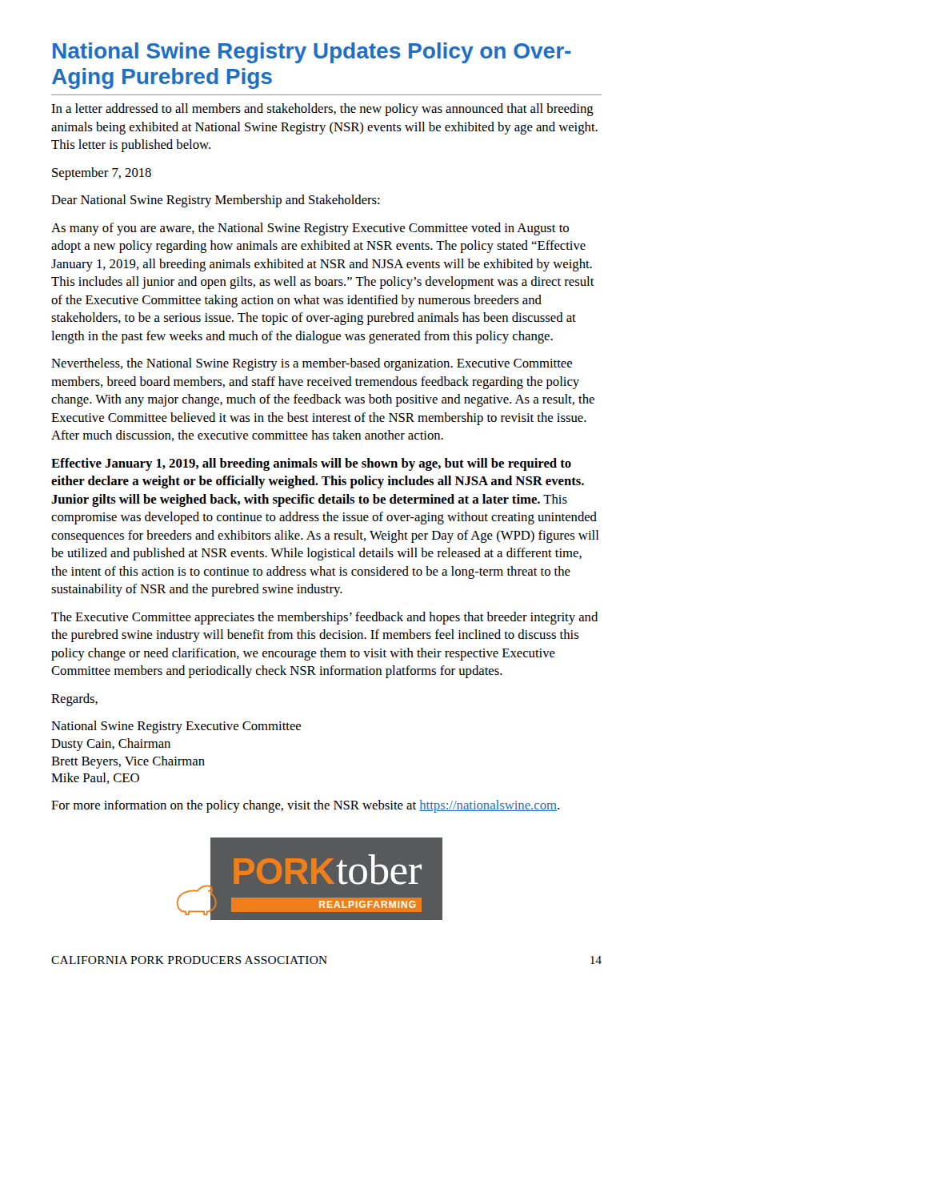National Swine Registry Updates Policy on Over-Aging Purebred Pigs
In a letter addressed to all members and stakeholders, the new policy was announced that all breeding animals being exhibited at National Swine Registry (NSR) events will be exhibited by age and weight. This letter is published below.
September 7, 2018
Dear National Swine Registry Membership and Stakeholders:
As many of you are aware, the National Swine Registry Executive Committee voted in August to adopt a new policy regarding how animals are exhibited at NSR events. The policy stated “Effective January 1, 2019, all breeding animals exhibited at NSR and NJSA events will be exhibited by weight. This includes all junior and open gilts, as well as boars.” The policy’s development was a direct result of the Executive Committee taking action on what was identified by numerous breeders and stakeholders, to be a serious issue. The topic of over-aging purebred animals has been discussed at length in the past few weeks and much of the dialogue was generated from this policy change.
Nevertheless, the National Swine Registry is a member-based organization. Executive Committee members, breed board members, and staff have received tremendous feedback regarding the policy change. With any major change, much of the feedback was both positive and negative. As a result, the Executive Committee believed it was in the best interest of the NSR membership to revisit the issue. After much discussion, the executive committee has taken another action.
Effective January 1, 2019, all breeding animals will be shown by age, but will be required to either declare a weight or be officially weighed. This policy includes all NJSA and NSR events. Junior gilts will be weighed back, with specific details to be determined at a later time. This compromise was developed to continue to address the issue of over-aging without creating unintended consequences for breeders and exhibitors alike. As a result, Weight per Day of Age (WPD) figures will be utilized and published at NSR events. While logistical details will be released at a different time, the intent of this action is to continue to address what is considered to be a long-term threat to the sustainability of NSR and the purebred swine industry.
The Executive Committee appreciates the memberships’ feedback and hopes that breeder integrity and the purebred swine industry will benefit from this decision. If members feel inclined to discuss this policy change or need clarification, we encourage them to visit with their respective Executive Committee members and periodically check NSR information platforms for updates.
Regards,
National Swine Registry Executive Committee
Dusty Cain, Chairman
Brett Beyers, Vice Chairman
Mike Paul, CEO
For more information on the policy change, visit the NSR website at https://nationalswine.com.
PORKtober REALPIGFARMING
CALIFORNIA PORK PRODUCERS ASSOCIATION 14